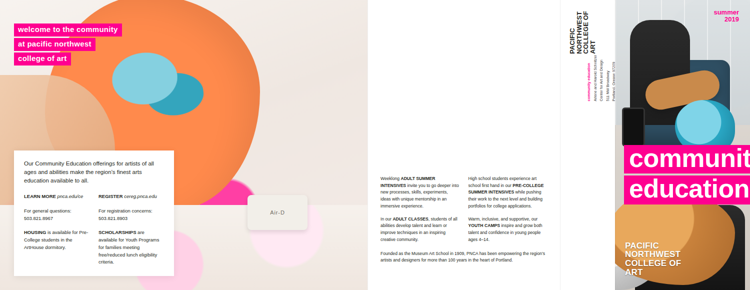Air-D
welcome to the community at pacific northwest college of art
Our Community Education offerings for artists of all ages and abilities make the region’s finest arts education available to all.
LEARN MORE pnca.edu/ce
REGISTER cereg.pnca.edu
For general questions:
503.821.8967
For registration concerns:
503.821.8903
HOUSING is available for Pre-College students in the ArtHouse dormitory.
SCHOLARSHIPS are available for Youth Programs for families meeting free/reduced lunch eligibility criteria.
Weeklong ADULT SUMMER INTENSIVES invite you to go deeper into new processes, skills, experiments, ideas with unique mentorship in an immersive experience.
High school students experience art school first hand in our PRE-COLLEGE SUMMER INTENSIVES while pushing their work to the next level and building portfolios for college applications.
In our ADULT CLASSES, students of all abilities develop talent and learn or improve techniques in an inspiring creative community.
Warm, inclusive, and supportive, our YOUTH CAMPS inspire and grow both talent and confidence in young people ages 4–14.
Founded as the Museum Art School in 1909, PNCA has been empowering the region’s artists and designers for more than 100 years in the heart of Portland.
Pacific
Northwest
College of
Art
community education
Arlene and Harold Schnitzer
Center for Art and Design
511 NW Broadway
Portland, Oregon 97209
pnca.edu
summer
2019
community education
Pacific
Northwest
College of
Art